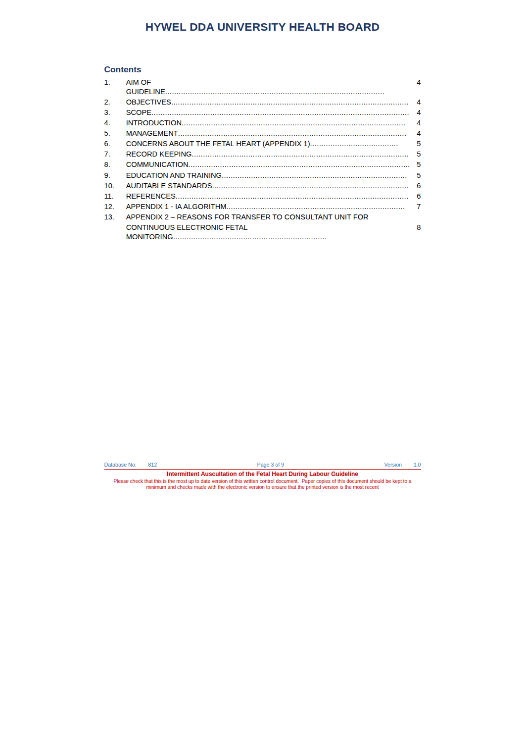HYWEL DDA UNIVERSITY HEALTH BOARD
Contents
| 1. | AIM OF GUIDELINE ................................................................................................. | 4 |
| 2. | OBJECTIVES ......................................................................................................... | 4 |
| 3. | SCOPE .................................................................................................................. | 4 |
| 4. | INTRODUCTION ................................................................................................... | 4 |
| 5. | MANAGEMENT ..................................................................................................... | 4 |
| 6. | CONCERNS ABOUT THE FETAL HEART (APPENDIX 1) ....................................... | 5 |
| 7. | RECORD KEEPING ................................................................................................ | 5 |
| 8. | COMMUNICATION .................................................................................................. | 5 |
| 9. | EDUCATION AND TRAINING .................................................................................. | 5 |
| 10. | AUDITABLE STANDARDS ....................................................................................... | 6 |
| 11. | REFERENCES ....................................................................................................... | 6 |
| 12. | APPENDIX 1 - IA ALGORITHM ............................................................................... | 7 |
| 13. | APPENDIX 2 – REASONS FOR TRANSFER TO CONSULTANT UNIT FOR | |
| | CONTINUOUS ELECTRONIC FETAL MONITORING .................................................................... | 8 |
Database No: 812 Page 3 of 9 Version 1.0
Intermittent Auscultation of the Fetal Heart During Labour Guideline
Please check that this is the most up to date version of this written control document. Paper copies of this document should be kept to a
minimum and checks made with the electronic version to ensure that the printed version is the most recent